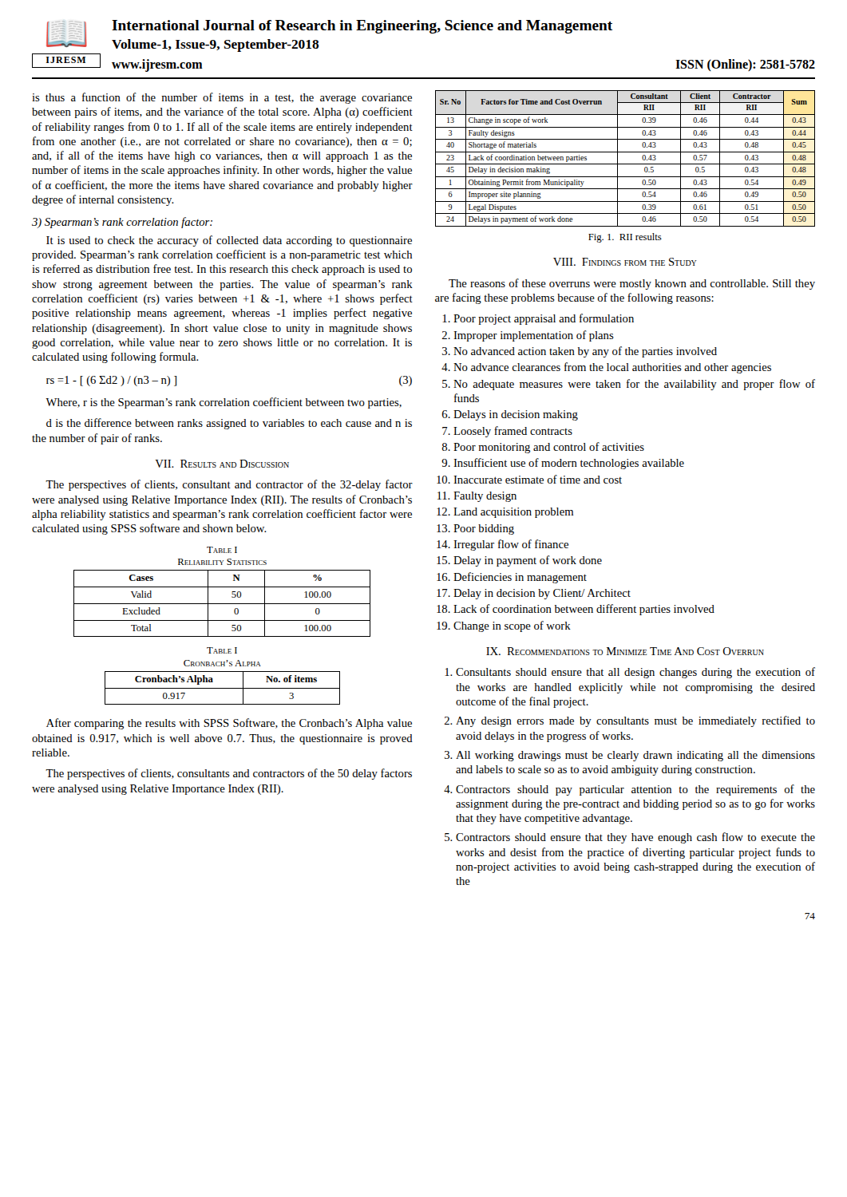📖 IJRESM
International Journal of Research in Engineering, Science and Management
Volume-1, Issue-9, September-2018
www.ijresm.com ISSN (Online): 2581-5782
is thus a function of the number of items in a test, the average covariance between pairs of items, and the variance of the total score. Alpha (α) coefficient of reliability ranges from 0 to 1. If all of the scale items are entirely independent from one another (i.e., are not correlated or share no covariance), then α = 0; and, if all of the items have high co variances, then α will approach 1 as the number of items in the scale approaches infinity. In other words, higher the value of α coefficient, the more the items have shared covariance and probably higher degree of internal consistency.
3) Spearman’s rank correlation factor:
It is used to check the accuracy of collected data according to questionnaire provided. Spearman’s rank correlation coefficient is a non-parametric test which is referred as distribution free test. In this research this check approach is used to show strong agreement between the parties. The value of spearman’s rank correlation coefficient (rs) varies between +1 & -1, where +1 shows perfect positive relationship means agreement, whereas -1 implies perfect negative relationship (disagreement). In short value close to unity in magnitude shows good correlation, while value near to zero shows little or no correlation. It is calculated using following formula.
rs =1 - [ (6 Σd2 ) / (n3 – n) ] (3)
Where, r is the Spearman’s rank correlation coefficient between two parties,
d is the difference between ranks assigned to variables to each cause and n is the number of pair of ranks.
VII. Results and Discussion
The perspectives of clients, consultant and contractor of the 32-delay factor were analysed using Relative Importance Index (RII). The results of Cronbach’s alpha reliability statistics and spearman’s rank correlation coefficient factor were calculated using SPSS software and shown below.
Table I Reliability Statistics
| Cases | N | % |
| --- | --- | --- |
| Valid | 50 | 100.00 |
| Excluded | 0 | 0 |
| Total | 50 | 100.00 |
Table I Cronbach’s Alpha
| Cronbach’s Alpha | No. of items |
| --- | --- |
| 0.917 | 3 |
After comparing the results with SPSS Software, the Cronbach’s Alpha value obtained is 0.917, which is well above 0.7. Thus, the questionnaire is proved reliable.
The perspectives of clients, consultants and contractors of the 50 delay factors were analysed using Relative Importance Index (RII).
| Sr. No | Factors for Time and Cost Overrun | Consultant | Client | Contractor | Sum |
| --- | --- | --- | --- | --- | --- |
| RII | RII | RII |
| 13 | Change in scope of work | 0.39 | 0.46 | 0.44 | 0.43 |
| 3 | Faulty designs | 0.43 | 0.46 | 0.43 | 0.44 |
| 40 | Shortage of materials | 0.43 | 0.43 | 0.48 | 0.45 |
| 23 | Lack of coordination between parties | 0.43 | 0.57 | 0.43 | 0.48 |
| 45 | Delay in decision making | 0.5 | 0.5 | 0.43 | 0.48 |
| 1 | Obtaining Permit from Municipality | 0.50 | 0.43 | 0.54 | 0.49 |
| 6 | Improper site planning | 0.54 | 0.46 | 0.49 | 0.50 |
| 9 | Legal Disputes | 0.39 | 0.61 | 0.51 | 0.50 |
| 24 | Delays in payment of work done | 0.46 | 0.50 | 0.54 | 0.50 |
Fig. 1. RII results
VIII. Findings from the Study
The reasons of these overruns were mostly known and controllable. Still they are facing these problems because of the following reasons:
Poor project appraisal and formulation
Improper implementation of plans
No advanced action taken by any of the parties involved
No advance clearances from the local authorities and other agencies
No adequate measures were taken for the availability and proper flow of funds
Delays in decision making
Loosely framed contracts
Poor monitoring and control of activities
Insufficient use of modern technologies available
Inaccurate estimate of time and cost
Faulty design
Land acquisition problem
Poor bidding
Irregular flow of finance
Delay in payment of work done
Deficiencies in management
Delay in decision by Client/ Architect
Lack of coordination between different parties involved
Change in scope of work
IX. Recommendations to Minimize Time And Cost Overrun
Consultants should ensure that all design changes during the execution of the works are handled explicitly while not compromising the desired outcome of the final project.
Any design errors made by consultants must be immediately rectified to avoid delays in the progress of works.
All working drawings must be clearly drawn indicating all the dimensions and labels to scale so as to avoid ambiguity during construction.
Contractors should pay particular attention to the requirements of the assignment during the pre-contract and bidding period so as to go for works that they have competitive advantage.
Contractors should ensure that they have enough cash flow to execute the works and desist from the practice of diverting particular project funds to non-project activities to avoid being cash-strapped during the execution of the
74